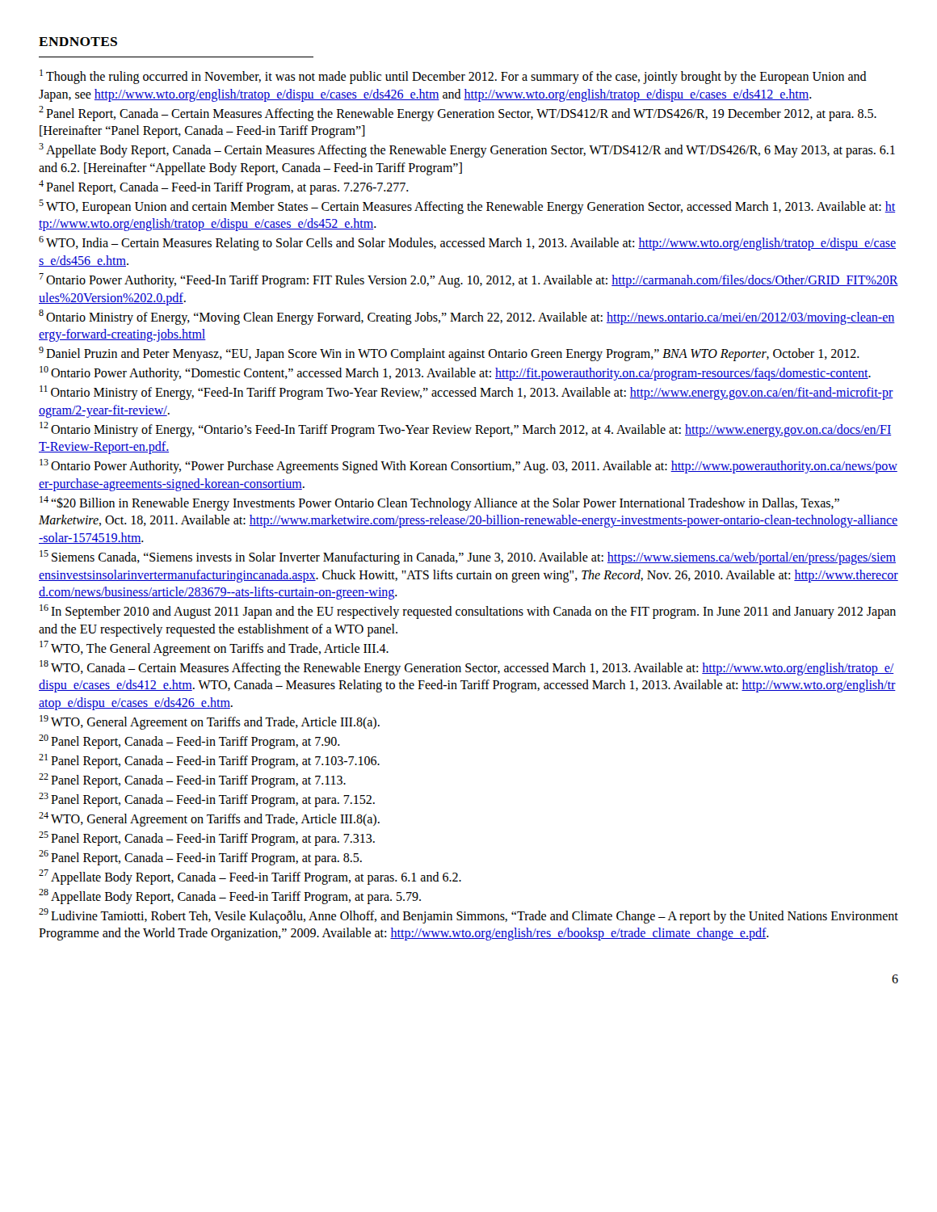ENDNOTES
1Though the ruling occurred in November, it was not made public until December 2012. For a summary of the case, jointly brought by the European Union and Japan, see http://www.wto.org/english/tratop_e/dispu_e/cases_e/ds426_e.htm and http://www.wto.org/english/tratop_e/dispu_e/cases_e/ds412_e.htm.
2Panel Report, Canada – Certain Measures Affecting the Renewable Energy Generation Sector, WT/DS412/R and WT/DS426/R, 19 December 2012, at para. 8.5. [Hereinafter “Panel Report, Canada – Feed-in Tariff Program”]
3Appellate Body Report, Canada – Certain Measures Affecting the Renewable Energy Generation Sector, WT/DS412/R and WT/DS426/R, 6 May 2013, at paras. 6.1 and 6.2. [Hereinafter “Appellate Body Report, Canada – Feed-in Tariff Program”]
4Panel Report, Canada – Feed-in Tariff Program, at paras. 7.276-7.277.
5WTO, European Union and certain Member States – Certain Measures Affecting the Renewable Energy Generation Sector, accessed March 1, 2013. Available at: http://www.wto.org/english/tratop_e/dispu_e/cases_e/ds452_e.htm.
6WTO, India – Certain Measures Relating to Solar Cells and Solar Modules, accessed March 1, 2013. Available at: http://www.wto.org/english/tratop_e/dispu_e/cases_e/ds456_e.htm.
7Ontario Power Authority, “Feed-In Tariff Program: FIT Rules Version 2.0,” Aug. 10, 2012, at 1. Available at: http://carmanah.com/files/docs/Other/GRID_FIT%20Rules%20Version%202.0.pdf.
8Ontario Ministry of Energy, “Moving Clean Energy Forward, Creating Jobs,” March 22, 2012. Available at: http://news.ontario.ca/mei/en/2012/03/moving-clean-energy-forward-creating-jobs.html
9Daniel Pruzin and Peter Menyasz, “EU, Japan Score Win in WTO Complaint against Ontario Green Energy Program,” BNA WTO Reporter, October 1, 2012.
10Ontario Power Authority, “Domestic Content,” accessed March 1, 2013. Available at: http://fit.powerauthority.on.ca/program-resources/faqs/domestic-content.
11Ontario Ministry of Energy, “Feed-In Tariff Program Two-Year Review,” accessed March 1, 2013. Available at: http://www.energy.gov.on.ca/en/fit-and-microfit-program/2-year-fit-review/.
12Ontario Ministry of Energy, “Ontario’s Feed-In Tariff Program Two-Year Review Report,” March 2012, at 4. Available at: http://www.energy.gov.on.ca/docs/en/FIT-Review-Report-en.pdf.
13Ontario Power Authority, “Power Purchase Agreements Signed With Korean Consortium,” Aug. 03, 2011. Available at: http://www.powerauthority.on.ca/news/power-purchase-agreements-signed-korean-consortium.
14“$20 Billion in Renewable Energy Investments Power Ontario Clean Technology Alliance at the Solar Power International Tradeshow in Dallas, Texas,” Marketwire, Oct. 18, 2011. Available at: http://www.marketwire.com/press-release/20-billion-renewable-energy-investments-power-ontario-clean-technology-alliance-solar-1574519.htm.
15Siemens Canada, “Siemens invests in Solar Inverter Manufacturing in Canada,” June 3, 2010. Available at: https://www.siemens.ca/web/portal/en/press/pages/siemensinvestsinsolarinvertermanufacturingincanada.aspx. Chuck Howitt, "ATS lifts curtain on green wing", The Record, Nov. 26, 2010. Available at: http://www.therecord.com/news/business/article/283679--ats-lifts-curtain-on-green-wing.
16In September 2010 and August 2011 Japan and the EU respectively requested consultations with Canada on the FIT program. In June 2011 and January 2012 Japan and the EU respectively requested the establishment of a WTO panel.
17WTO, The General Agreement on Tariffs and Trade, Article III.4.
18WTO, Canada – Certain Measures Affecting the Renewable Energy Generation Sector, accessed March 1, 2013. Available at: http://www.wto.org/english/tratop_e/dispu_e/cases_e/ds412_e.htm. WTO, Canada – Measures Relating to the Feed-in Tariff Program, accessed March 1, 2013. Available at: http://www.wto.org/english/tratop_e/dispu_e/cases_e/ds426_e.htm.
19WTO, General Agreement on Tariffs and Trade, Article III.8(a).
20Panel Report, Canada – Feed-in Tariff Program, at 7.90.
21Panel Report, Canada – Feed-in Tariff Program, at 7.103-7.106.
22Panel Report, Canada – Feed-in Tariff Program, at 7.113.
23Panel Report, Canada – Feed-in Tariff Program, at para. 7.152.
24WTO, General Agreement on Tariffs and Trade, Article III.8(a).
25Panel Report, Canada – Feed-in Tariff Program, at para. 7.313.
26Panel Report, Canada – Feed-in Tariff Program, at para. 8.5.
27Appellate Body Report, Canada – Feed-in Tariff Program, at paras. 6.1 and 6.2.
28Appellate Body Report, Canada – Feed-in Tariff Program, at para. 5.79.
29Ludivine Tamiotti, Robert Teh, Vesile Kulaçoðlu, Anne Olhoff, and Benjamin Simmons, “Trade and Climate Change – A report by the United Nations Environment Programme and the World Trade Organization,” 2009. Available at: http://www.wto.org/english/res_e/booksp_e/trade_climate_change_e.pdf.
6